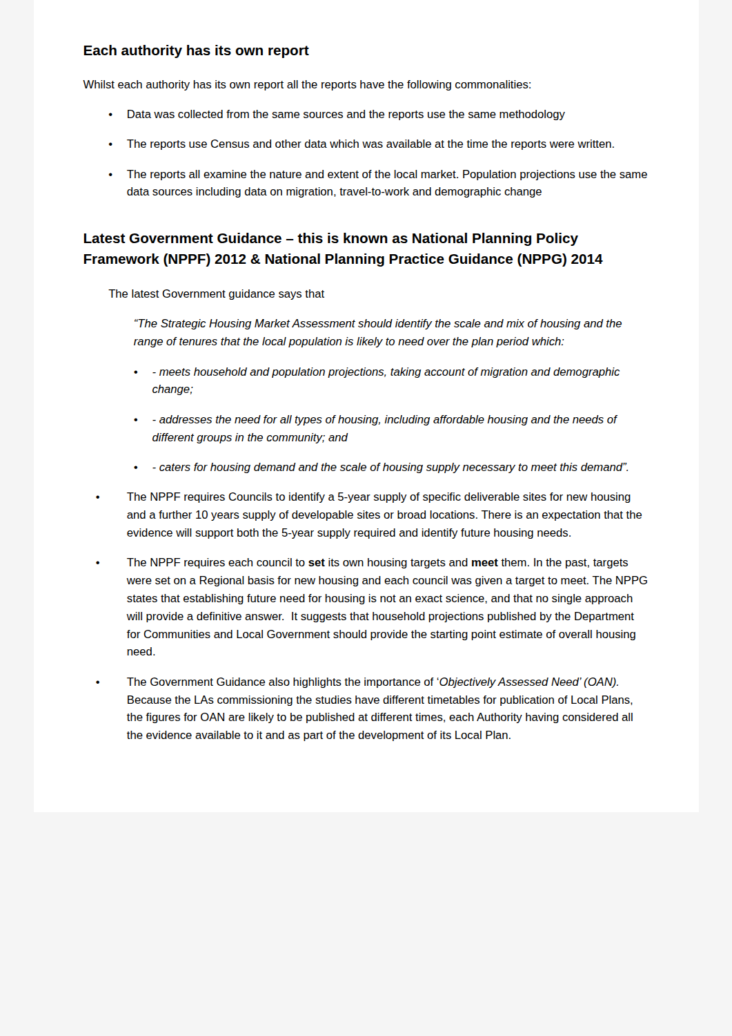Each authority has its own report
Whilst each authority has its own report all the reports have the following commonalities:
Data was collected from the same sources and the reports use the same methodology
The reports use Census and other data which was available at the time the reports were written.
The reports all examine the nature and extent of the local market. Population projections use the same data sources including data on migration, travel-to-work and demographic change
Latest Government Guidance – this is known as National Planning Policy Framework (NPPF) 2012 & National Planning Practice Guidance (NPPG) 2014
The latest Government guidance says that
“The Strategic Housing Market Assessment should identify the scale and mix of housing and the range of tenures that the local population is likely to need over the plan period which:
- meets household and population projections, taking account of migration and demographic change;
- addresses the need for all types of housing, including affordable housing and the needs of different groups in the community; and
- caters for housing demand and the scale of housing supply necessary to meet this demand”.
The NPPF requires Councils to identify a 5-year supply of specific deliverable sites for new housing and a further 10 years supply of developable sites or broad locations. There is an expectation that the evidence will support both the 5-year supply required and identify future housing needs.
The NPPF requires each council to set its own housing targets and meet them. In the past, targets were set on a Regional basis for new housing and each council was given a target to meet. The NPPG states that establishing future need for housing is not an exact science, and that no single approach will provide a definitive answer. It suggests that household projections published by the Department for Communities and Local Government should provide the starting point estimate of overall housing need.
The Government Guidance also highlights the importance of ‘Objectively Assessed Need’ (OAN). Because the LAs commissioning the studies have different timetables for publication of Local Plans, the figures for OAN are likely to be published at different times, each Authority having considered all the evidence available to it and as part of the development of its Local Plan.